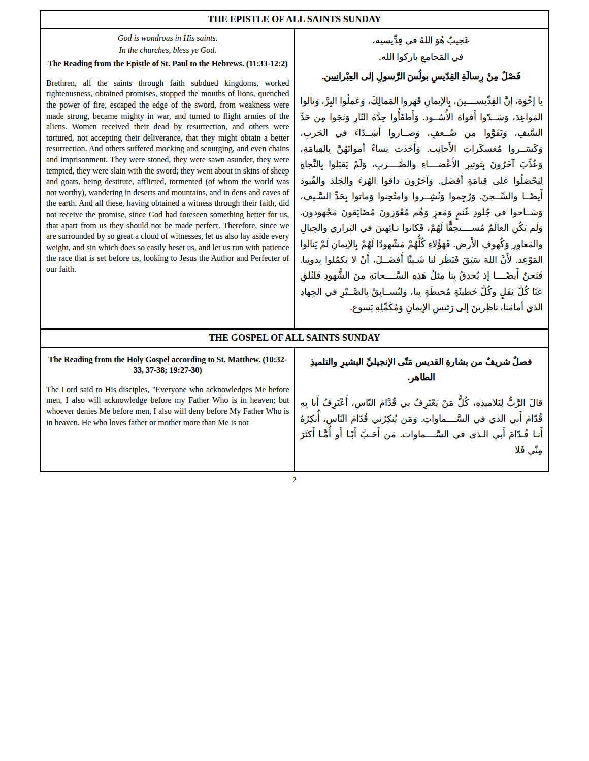THE EPISTLE OF ALL SAINTS SUNDAY
| God is wondrous in His saints. In the churches, bless ye God. The Reading from the Epistle of St. Paul to the Hebrews. (11:33-12:2) Brethren, all the saints through faith subdued kingdoms, worked righteousness, obtained promises, stopped the mouths of lions, quenched the power of fire, escaped the edge of the sword, from weakness were made strong, became mighty in war, and turned to flight armies of the aliens. Women received their dead by resurrection, and others were tortured, not accepting their deliverance, that they might obtain a better resurrection. And others suffered mocking and scourging, and even chains and imprisonment. They were stoned, they were sawn asunder, they were tempted, they were slain with the sword; they went about in skins of sheep and goats, being destitute, afflicted, tormented (of whom the world was not worthy), wandering in deserts and mountains, and in dens and caves of the earth. And all these, having obtained a witness through their faith, did not receive the promise, since God had foreseen something better for us, that apart from us they should not be made perfect. Therefore, since we are surrounded by so great a cloud of witnesses, let us also lay aside every weight, and sin which does so easily beset us, and let us run with patience the race that is set before us, looking to Jesus the Author and Perfecter of our faith. | عَجيبٌ هُوَ اللهُ في قِدِّيسيه، في المَجامِعِ باركوا الله. فَصْلٌ مِنْ رِسالَةِ القِدّيسِ بولُسَ الرَّسولِ إلى العِبْرانِيين. يا إخْوَة، إنَّ القِدِّيســــينَ، بِالإيمانِ قَهَروا المَمالِكَ، وَعَملُوا البِرَّ، وَنالوا المَواعِدَ، وَسَــدّوا أَفواهَ الأُسُــود. وَأَطفَأُوا حِدَّةَ النّارِ وَنَجَوا مِن حَدِّ السَّيفِ، وَتَقَوَّوا مِن ضُــعفٍ، وَصــاروا أَشِــدّاءَ في الحَربِ، وَكَسَــروا مُعَسكَراتِ الأَجانِب. وَأَخَذَت نِساءٌ أمواتَهُنَّ بِالقِيامَةِ، وَعُذِّبَ آخَرُونَ بِتَوتيرِ الأَعْضــــاءِ والضَّــــربِ، وَلَمْ يَقبَلوا بِالنَّجاةِ لِيَحْصَلُوا عَلى قِيامَةٍ أَفضَل. وَآخَرُونَ ذاقوا الهُزءَ والجَلدَ والقُيودَ أَيضًــا والسِّــجنَ. وَرُجِموا وَنُشِــروا وامتُحِنوا وَماتوا بِحَدِّ السَّـيفِ، وَسَــاحوا في جُلودِ غَنَمٍ وَمَعزٍ وَهُم مُعْوَزونَ مُضَايَقونَ مَجْهودون. وَلَم يَكُنِ العالَمُ مُســــتحِقًّا لَهُمْ، فَكانوا تـائِهينَ في البَراري والجِبالِ والمَغاوِرِ وَكُهوفِ الأَرض. فَهَؤُلاءِ كُلُّهُمْ مَشْهودًا لَهُمْ بِالإيمانِ لَمْ يَنالوا المَوْعِد. لأَنَّ اللهَ سَبَقَ فَنَظَرَ لَنا شَـيئًا أَفضَــلَ، أَنْ لا يَكمُلوا بِدونِنا. فَنَحنُ أَيضًــــا إذ يُحدِقُ بِنا مِثلُ هَذِهِ السَّــــحابَةِ مِنَ الشُّهودِ فَلنُلقِ عَنّا كُلَّ ثِقَلٍ وكُلَّ خَطيئَةٍ مُحيطَةٍ بِنا، وَلنُســابِقْ بِالصَّــبْرِ في الجِهادِ الذي أمامَنا، ناظِرينَ إلى رَئيسِ الإيمانِ وَمُكَمِّلِهِ يَسوع. |
THE GOSPEL OF ALL SAINTS SUNDAY
| The Reading from the Holy Gospel according to St. Matthew. (10:32-33, 37-38; 19:27-30) The Lord said to His disciples, "Everyone who acknowledges Me before men, I also will acknowledge before my Father Who is in heaven; but whoever denies Me before men, I also will deny before My Father Who is in heaven. He who loves father or mother more than Me is not | فصلٌ شريفٌ من بشارةِ القديس مَتّى الإنجيليِّ البشيرِ والتلميذِ الطاهر. قالَ الرَّبُّ لِتَلاميذِهِ، كُلُّ مَنْ يَعْتَرِفُ بي قُدَّامَ النّاسِ، أَعْتَرِفُ أَنا بِهِ قُدّامَ أَبي الذي في السَّــــماواتِ. وَمَن يُنكِرُني قُدّامَ النّاسِ، أُنكِرُهُ أَنـا قُـدّامَ أَبي الـذي في السَّــــماوات. مَن أَحَـبَّ أَبًـا أَو أُمًّـا أَكثَرَ مِنّي فَلا |
2